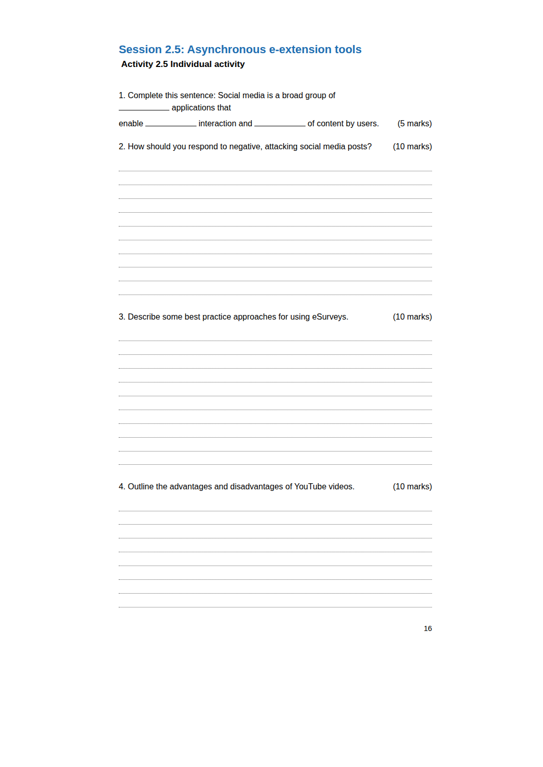Session 2.5: Asynchronous e-extension tools
Activity 2.5 Individual activity
1. Complete this sentence: Social media is a broad group of applications that
(5 marks) enable interaction and of content by users.
(10 marks) 2. How should you respond to negative, attacking social media posts?
(10 marks) 3. Describe some best practice approaches for using eSurveys.
(10 marks) 4. Outline the advantages and disadvantages of YouTube videos.
16